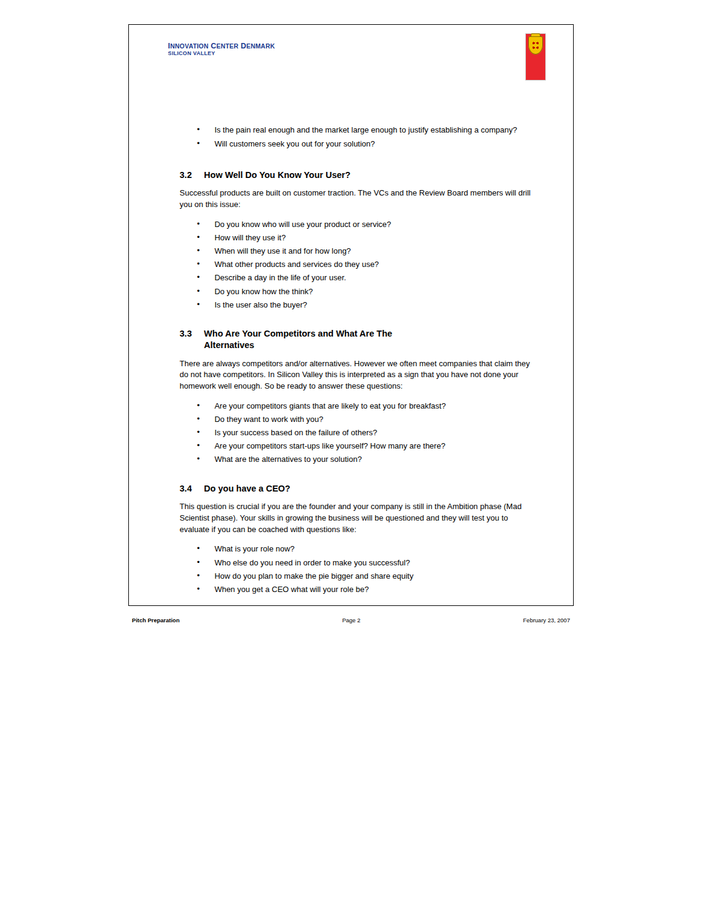INNOVATION CENTER DENMARK
SILICON VALLEY
Is the pain real enough and the market large enough to justify establishing a company?
Will customers seek you out for your solution?
3.2 How Well Do You Know Your User?
Successful products are built on customer traction. The VCs and the Review Board members will drill you on this issue:
Do you know who will use your product or service?
How will they use it?
When will they use it and for how long?
What other products and services do they use?
Describe a day in the life of your user.
Do you know how the think?
Is the user also the buyer?
3.3 Who Are Your Competitors and What Are TheAlternatives
There are always competitors and/or alternatives. However we often meet companies that claim they do not have competitors. In Silicon Valley this is interpreted as a sign that you have not done your homework well enough. So be ready to answer these questions:
Are your competitors giants that are likely to eat you for breakfast?
Do they want to work with you?
Is your success based on the failure of others?
Are your competitors start-ups like yourself? How many are there?
What are the alternatives to your solution?
3.4 Do you have a CEO?
This question is crucial if you are the founder and your company is still in the Ambition phase (Mad Scientist phase). Your skills in growing the business will be questioned and they will test you to evaluate if you can be coached with questions like:
What is your role now?
Who else do you need in order to make you successful?
How do you plan to make the pie bigger and share equity
When you get a CEO what will your role be?
Pitch Preparation
Page 2
February 23, 2007